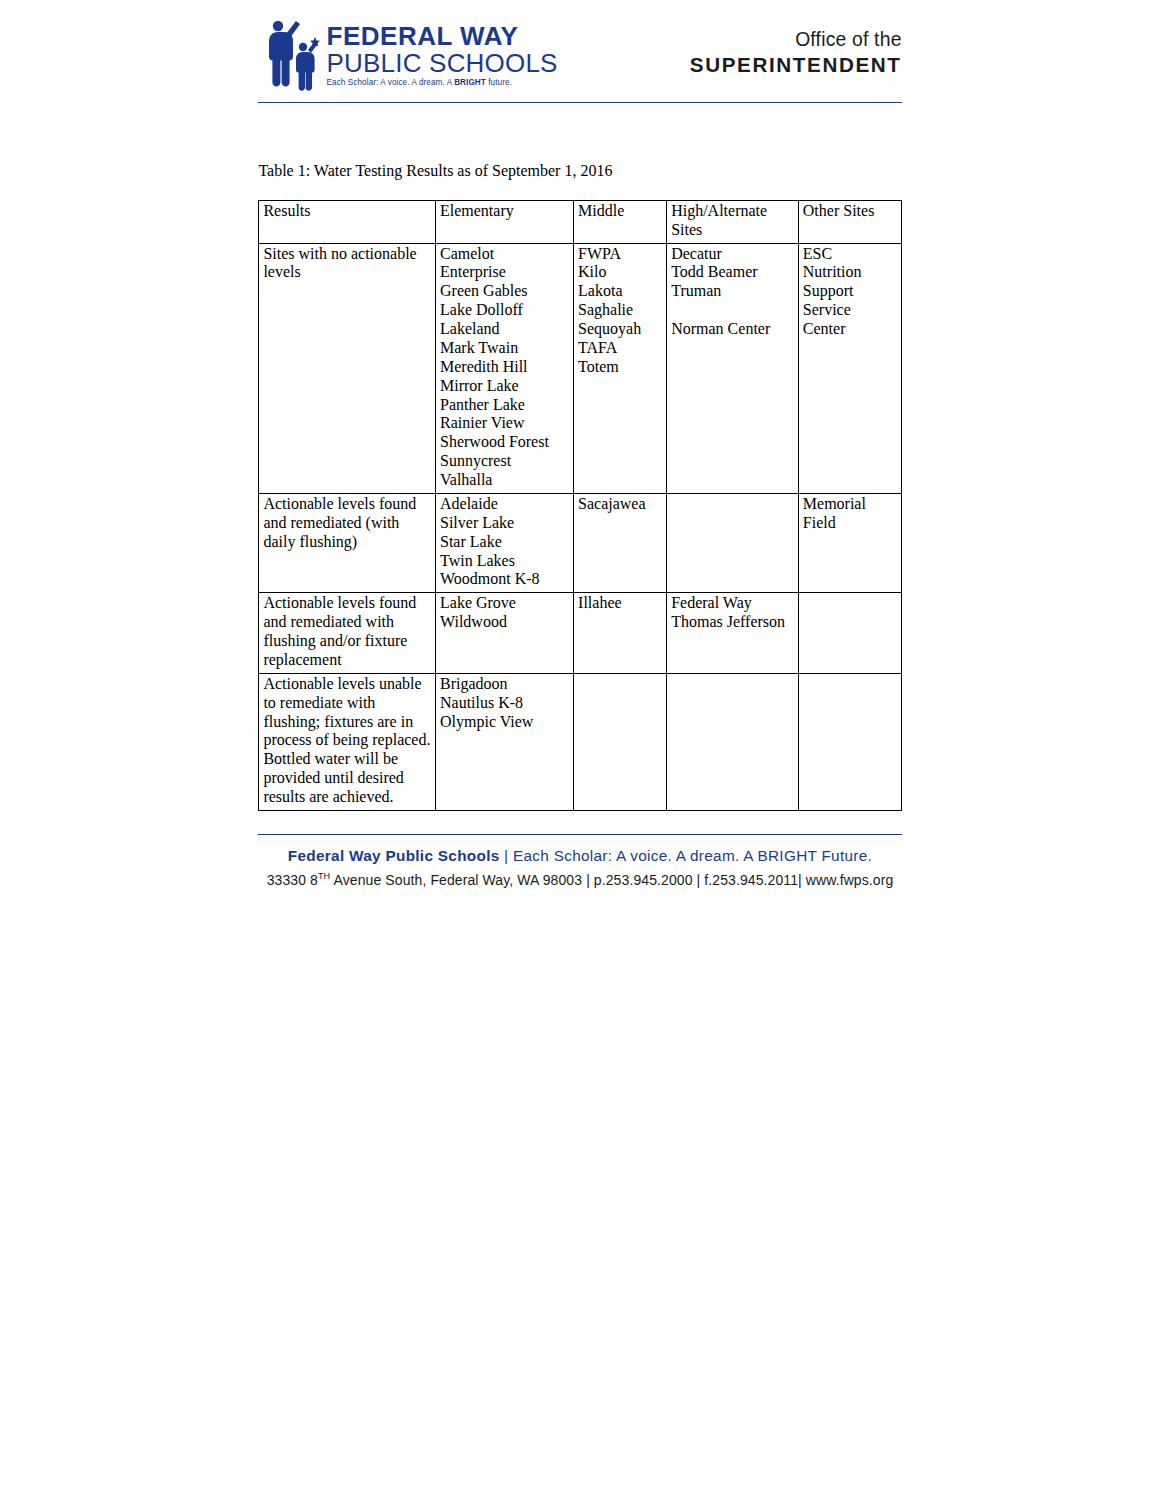FEDERAL WAY
PUBLIC SCHOOLS
Each Scholar: A voice. A dream. A BRIGHT future.
Office of the
SUPERINTENDENT
Table 1: Water Testing Results as of September 1, 2016
| Results | Elementary | Middle | High/Alternate Sites | Other Sites |
| Sites with no actionable levels | Camelot Enterprise Green Gables Lake Dolloff Lakeland Mark Twain Meredith Hill Mirror Lake Panther Lake Rainier View Sherwood Forest Sunnycrest Valhalla | FWPA Kilo Lakota Saghalie Sequoyah TAFA Totem | Decatur Todd Beamer Truman Norman Center | ESC Nutrition Support Service Center |
| Actionable levels found and remediated (with daily flushing) | Adelaide Silver Lake Star Lake Twin Lakes Woodmont K-8 | Sacajawea | | Memorial Field |
| Actionable levels found and remediated with flushing and/or fixture replacement | Lake Grove Wildwood | Illahee | Federal Way Thomas Jefferson | |
| Actionable levels unable to remediate with flushing; fixtures are in process of being replaced. Bottled water will be provided until desired results are achieved. | Brigadoon Nautilus K-8 Olympic View | | | |
Federal Way Public Schools | Each Scholar: A voice. A dream. A BRIGHT Future.
33330 8TH Avenue South, Federal Way, WA 98003 | p.253.945.2000 | f.253.945.2011| www.fwps.org